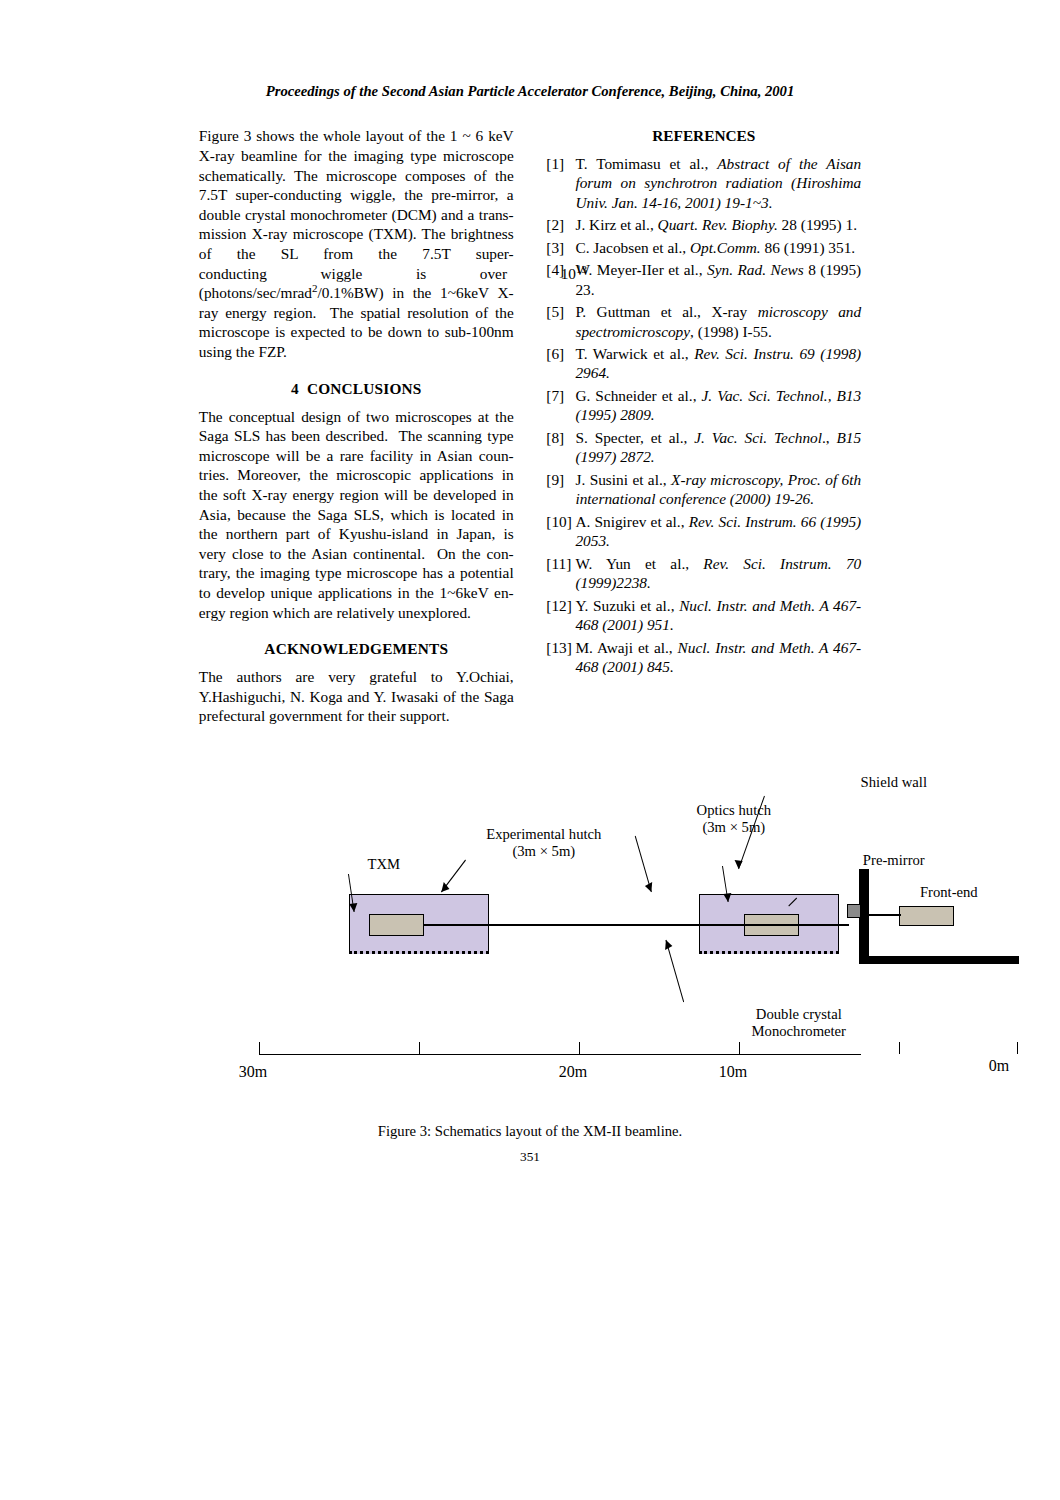Proceedings of the Second Asian Particle Accelerator Conference, Beijing, China, 2001
Figure 3 shows the whole layout of the 1 ~ 6 keV X-ray beamline for the imaging type microscope schematically. The microscope composes of the 7.5T super-conducting wiggle, the pre-mirror, a double crystal monochrometer (DCM) and a transmission X-ray microscope (TXM). The brightness of the SL from the 7.5T super-conducting wiggle is over 1013 (photons/sec/mrad2/0.1%BW) in the 1~6keV X-ray energy region. The spatial resolution of the microscope is expected to be down to sub-100nm using the FZP.
4 CONCLUSIONS
The conceptual design of two microscopes at the Saga SLS has been described. The scanning type microscope will be a rare facility in Asian countries. Moreover, the microscopic applications in the soft X-ray energy region will be developed in Asia, because the Saga SLS, which is located in the northern part of Kyushu-island in Japan, is very close to the Asian continental. On the contrary, the imaging type microscope has a potential to develop unique applications in the 1~6keV energy region which are relatively unexplored.
ACKNOWLEDGEMENTS
The authors are very grateful to Y.Ochiai, Y.Hashiguchi, N. Koga and Y. Iwasaki of the Saga prefectural government for their support.
REFERENCES
[1] T. Tomimasu et al., Abstract of the Aisan forum on synchrotron radiation (Hiroshima Univ. Jan. 14-16, 2001) 19-1~3.
[2] J. Kirz et al., Quart. Rev. Biophy. 28 (1995) 1.
[3] C. Jacobsen et al., Opt.Comm. 86 (1991) 351.
[4] W. Meyer-IIer et al., Syn. Rad. News 8 (1995) 23.
[5] P. Guttman et al., X-ray microscopy and spectromicroscopy, (1998) I-55.
[6] T. Warwick et al., Rev. Sci. Instru. 69 (1998) 2964.
[7] G. Schneider et al., J. Vac. Sci. Technol., B13 (1995) 2809.
[8] S. Specter, et al., J. Vac. Sci. Technol., B15 (1997) 2872.
[9] J. Susini et al., X-ray microscopy, Proc. of 6th international conference (2000) 19-26.
[10] A. Snigirev et al., Rev. Sci. Instrum. 66 (1995) 2053.
[11] W. Yun et al., Rev. Sci. Instrum. 70 (1999)2238.
[12] Y. Suzuki et al., Nucl. Instr. and Meth. A 467-468 (2001) 951.
[13] M. Awaji et al., Nucl. Instr. and Meth. A 467-468 (2001) 845.
Shield wall
Optics hutch
(3m × 5m)
Experimental hutch
(3m × 5m)
TXM
Pre-mirror
Front-end
Double crystal
Monochrometer
30m
20m
10m
0m
Figure 3: Schematics layout of the XM-II beamline.
351